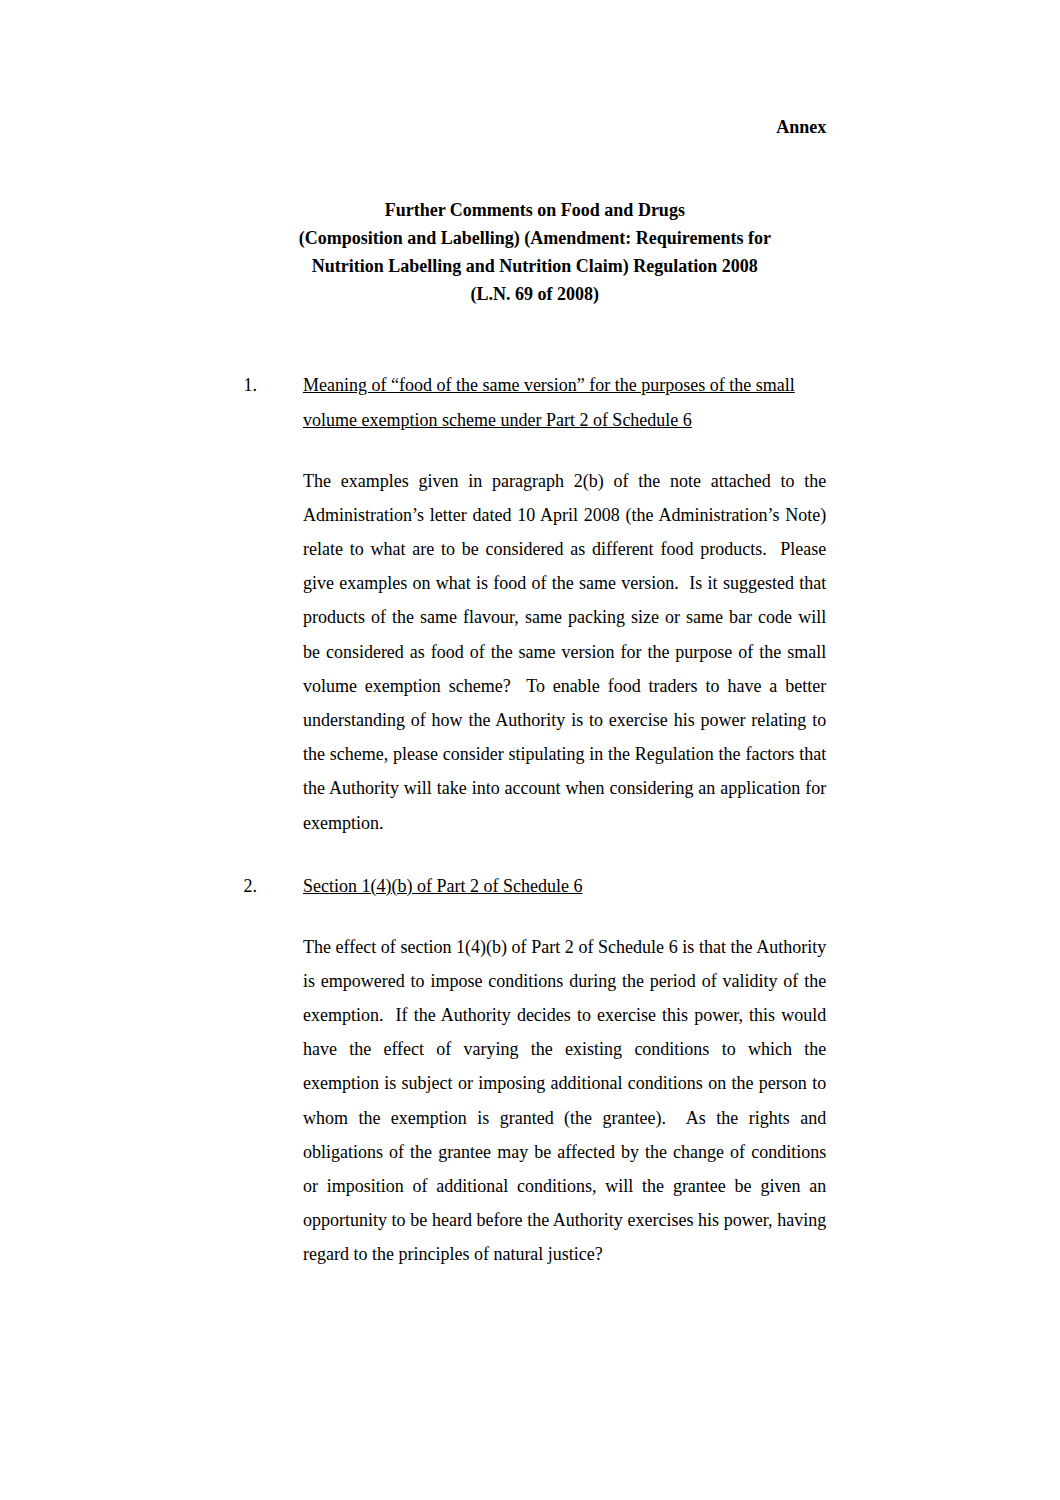Annex
Further Comments on Food and Drugs
(Composition and Labelling) (Amendment: Requirements for
Nutrition Labelling and Nutrition Claim) Regulation 2008
(L.N. 69 of 2008)
1.
Meaning of “food of the same version” for the purposes of the small volume exemption scheme under Part 2 of Schedule 6
The examples given in paragraph 2(b) of the note attached to the Administration’s letter dated 10 April 2008 (the Administration’s Note) relate to what are to be considered as different food products. Please give examples on what is food of the same version. Is it suggested that products of the same flavour, same packing size or same bar code will be considered as food of the same version for the purpose of the small volume exemption scheme? To enable food traders to have a better understanding of how the Authority is to exercise his power relating to the scheme, please consider stipulating in the Regulation the factors that the Authority will take into account when considering an application for exemption.
2.
Section 1(4)(b) of Part 2 of Schedule 6
The effect of section 1(4)(b) of Part 2 of Schedule 6 is that the Authority is empowered to impose conditions during the period of validity of the exemption. If the Authority decides to exercise this power, this would have the effect of varying the existing conditions to which the exemption is subject or imposing additional conditions on the person to whom the exemption is granted (the grantee). As the rights and obligations of the grantee may be affected by the change of conditions or imposition of additional conditions, will the grantee be given an opportunity to be heard before the Authority exercises his power, having regard to the principles of natural justice?